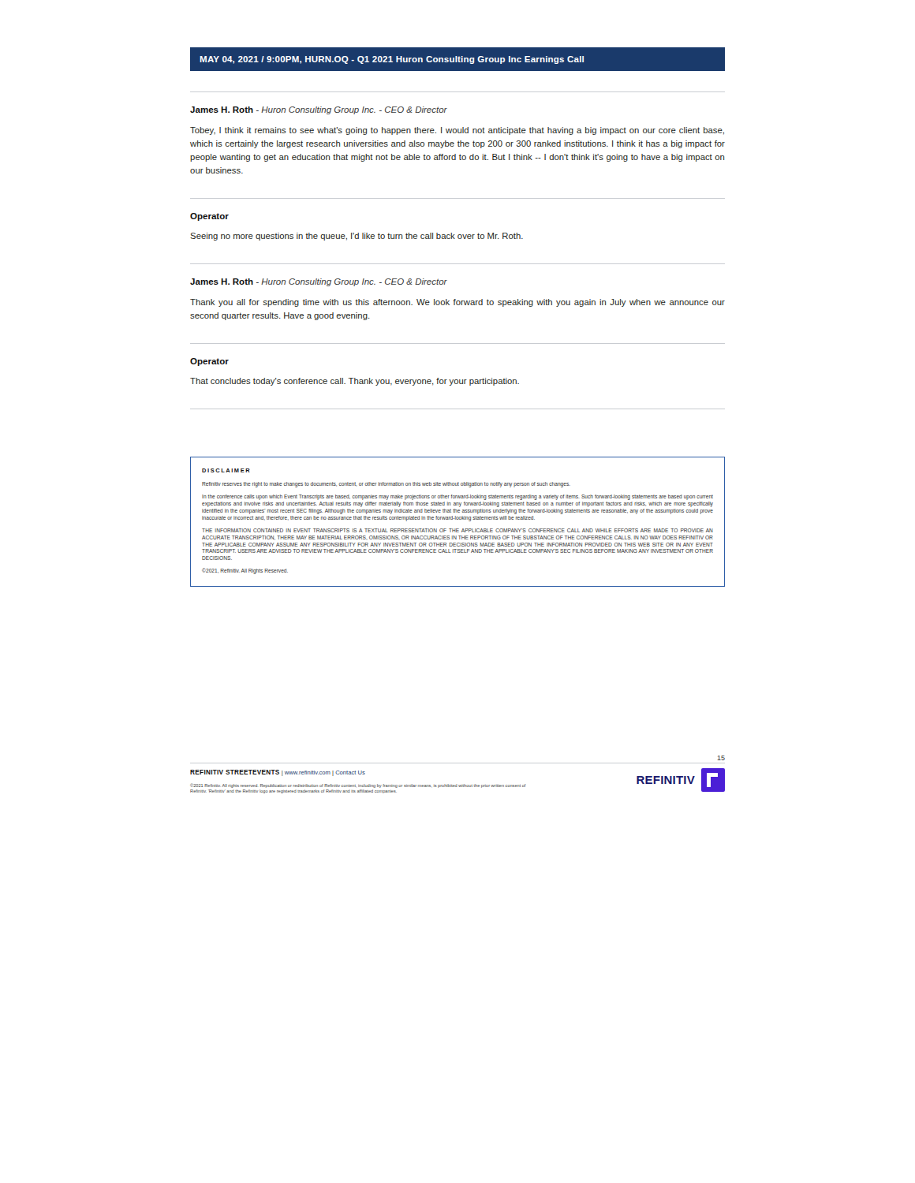MAY 04, 2021 / 9:00PM, HURN.OQ - Q1 2021 Huron Consulting Group Inc Earnings Call
James H. Roth - Huron Consulting Group Inc. - CEO & Director
Tobey, I think it remains to see what's going to happen there. I would not anticipate that having a big impact on our core client base, which is certainly the largest research universities and also maybe the top 200 or 300 ranked institutions. I think it has a big impact for people wanting to get an education that might not be able to afford to do it. But I think -- I don't think it's going to have a big impact on our business.
Operator
Seeing no more questions in the queue, I'd like to turn the call back over to Mr. Roth.
James H. Roth - Huron Consulting Group Inc. - CEO & Director
Thank you all for spending time with us this afternoon. We look forward to speaking with you again in July when we announce our second quarter results. Have a good evening.
Operator
That concludes today's conference call. Thank you, everyone, for your participation.
DISCLAIMER
Refinitiv reserves the right to make changes to documents, content, or other information on this web site without obligation to notify any person of such changes.
In the conference calls upon which Event Transcripts are based, companies may make projections or other forward-looking statements regarding a variety of items. Such forward-looking statements are based upon current expectations and involve risks and uncertainties. Actual results may differ materially from those stated in any forward-looking statement based on a number of important factors and risks, which are more specifically identified in the companies' most recent SEC filings. Although the companies may indicate and believe that the assumptions underlying the forward-looking statements are reasonable, any of the assumptions could prove inaccurate or incorrect and, therefore, there can be no assurance that the results contemplated in the forward-looking statements will be realized.
THE INFORMATION CONTAINED IN EVENT TRANSCRIPTS IS A TEXTUAL REPRESENTATION OF THE APPLICABLE COMPANY'S CONFERENCE CALL AND WHILE EFFORTS ARE MADE TO PROVIDE AN ACCURATE TRANSCRIPTION, THERE MAY BE MATERIAL ERRORS, OMISSIONS, OR INACCURACIES IN THE REPORTING OF THE SUBSTANCE OF THE CONFERENCE CALLS. IN NO WAY DOES REFINITIV OR THE APPLICABLE COMPANY ASSUME ANY RESPONSIBILITY FOR ANY INVESTMENT OR OTHER DECISIONS MADE BASED UPON THE INFORMATION PROVIDED ON THIS WEB SITE OR IN ANY EVENT TRANSCRIPT. USERS ARE ADVISED TO REVIEW THE APPLICABLE COMPANY'S CONFERENCE CALL ITSELF AND THE APPLICABLE COMPANY'S SEC FILINGS BEFORE MAKING ANY INVESTMENT OR OTHER DECISIONS.
©2021, Refinitiv. All Rights Reserved.
15
REFINITIV STREETEVENTS | www.refinitiv.com | Contact Us
©2021 Refinitiv. All rights reserved. Republication or redistribution of Refinitiv content, including by framing or similar means, is prohibited without the prior written consent of Refinitiv. 'Refinitiv' and the Refinitiv logo are registered trademarks of Refinitiv and its affiliated companies.
REFINITIV